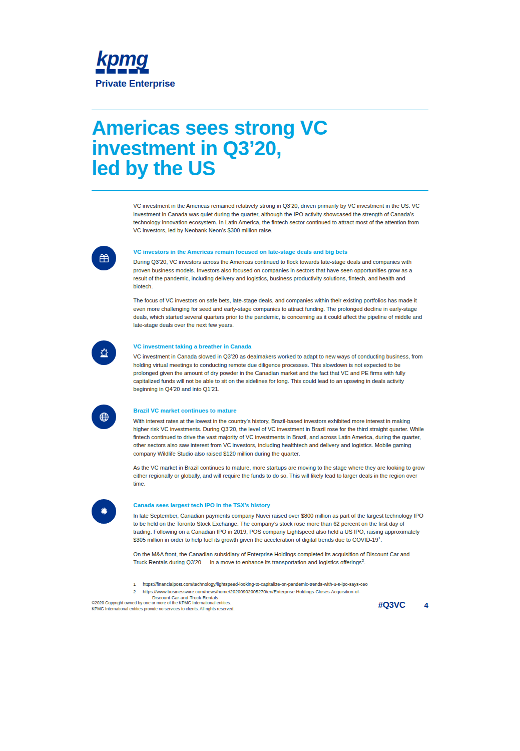kpmg
Private Enterprise
Americas sees strong VC investment in Q3’20,
led by the US
VC investment in the Americas remained relatively strong in Q3’20, driven primarily by VC investment in the US. VC investment in Canada was quiet during the quarter, although the IPO activity showcased the strength of Canada’s technology innovation ecosystem. In Latin America, the fintech sector continued to attract most of the attention from VC investors, led by Neobank Neon’s $300 million raise.
VC investors in the Americas remain focused on late-stage deals and big bets
During Q3’20, VC investors across the Americas continued to flock towards late-stage deals and companies with proven business models. Investors also focused on companies in sectors that have seen opportunities grow as a result of the pandemic, including delivery and logistics, business productivity solutions, fintech, and health and biotech.
The focus of VC investors on safe bets, late-stage deals, and companies within their existing portfolios has made it even more challenging for seed and early-stage companies to attract funding. The prolonged decline in early-stage deals, which started several quarters prior to the pandemic, is concerning as it could affect the pipeline of middle and late-stage deals over the next few years.
VC investment taking a breather in Canada
VC investment in Canada slowed in Q3’20 as dealmakers worked to adapt to new ways of conducting business, from holding virtual meetings to conducting remote due diligence processes. This slowdown is not expected to be prolonged given the amount of dry powder in the Canadian market and the fact that VC and PE firms with fully capitalized funds will not be able to sit on the sidelines for long. This could lead to an upswing in deals activity beginning in Q4’20 and into Q1’21.
Brazil VC market continues to mature
With interest rates at the lowest in the country’s history, Brazil-based investors exhibited more interest in making higher risk VC investments. During Q3’20, the level of VC investment in Brazil rose for the third straight quarter. While fintech continued to drive the vast majority of VC investments in Brazil, and across Latin America, during the quarter, other sectors also saw interest from VC investors, including healthtech and delivery and logistics. Mobile gaming company Wildlife Studio also raised $120 million during the quarter.
As the VC market in Brazil continues to mature, more startups are moving to the stage where they are looking to grow either regionally or globally, and will require the funds to do so. This will likely lead to larger deals in the region over time.
Canada sees largest tech IPO in the TSX’s history
In late September, Canadian payments company Nuvei raised over $800 million as part of the largest technology IPO to be held on the Toronto Stock Exchange. The company’s stock rose more than 62 percent on the first day of trading. Following on a Canadian IPO in 2019, POS company Lightspeed also held a US IPO, raising approximately $305 million in order to help fuel its growth given the acceleration of digital trends due to COVID-191.
On the M&A front, the Canadian subsidiary of Enterprise Holdings completed its acquisition of Discount Car and Truck Rentals during Q3’20 — in a move to enhance its transportation and logistics offerings2.
1 https://financialpost.com/technology/lightspeed-looking-to-capitalize-on-pandemic-trends-with-u-s-ipo-says-ceo
2 https://www.businesswire.com/news/home/20200902005270/en/Enterprise-Holdings-Closes-Acquisition-of-
Discount-Car-and-Truck-Rentals
©2020 Copyright owned by one or more of the KPMG International entities.
KPMG International entities provide no services to clients. All rights reserved.
#Q3VC 4